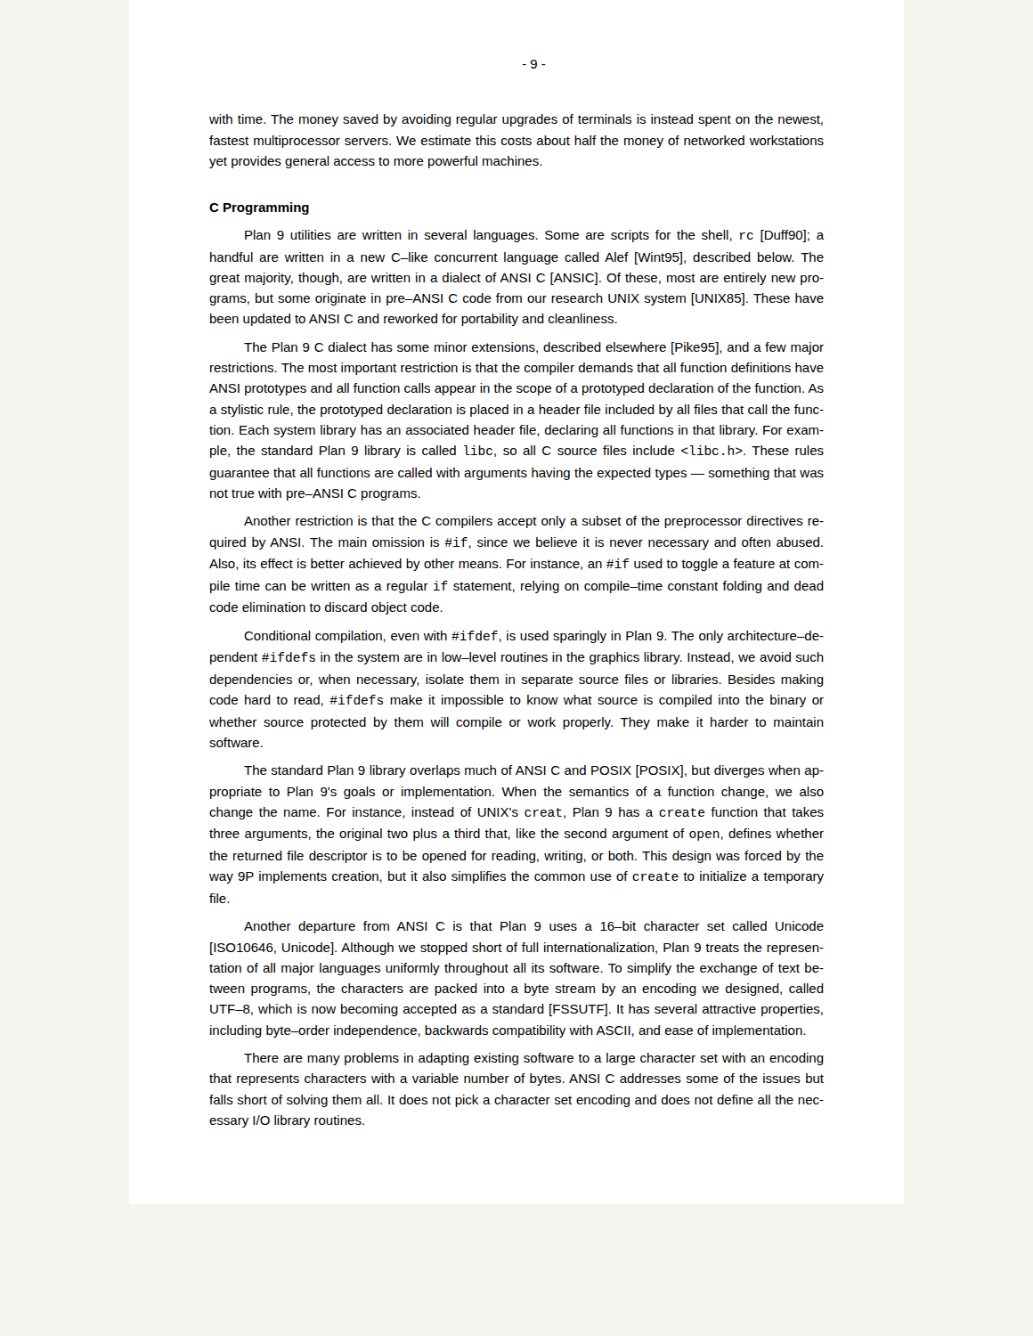- 9 -
with time. The money saved by avoiding regular upgrades of terminals is instead spent on the newest, fastest multiprocessor servers. We estimate this costs about half the money of networked workstations yet provides general access to more powerful machines.
C Programming
Plan 9 utilities are written in several languages. Some are scripts for the shell, rc [Duff90]; a handful are written in a new C–like concurrent language called Alef [Wint95], described below. The great majority, though, are written in a dialect of ANSI C [ANSIC]. Of these, most are entirely new programs, but some originate in pre–ANSI C code from our research UNIX system [UNIX85]. These have been updated to ANSI C and reworked for portability and cleanliness.
The Plan 9 C dialect has some minor extensions, described elsewhere [Pike95], and a few major restrictions. The most important restriction is that the compiler demands that all function definitions have ANSI prototypes and all function calls appear in the scope of a prototyped declaration of the function. As a stylistic rule, the prototyped declaration is placed in a header file included by all files that call the function. Each system library has an associated header file, declaring all functions in that library. For example, the standard Plan 9 library is called libc, so all C source files include <libc.h>. These rules guarantee that all functions are called with arguments having the expected types — something that was not true with pre–ANSI C programs.
Another restriction is that the C compilers accept only a subset of the preprocessor directives required by ANSI. The main omission is #if, since we believe it is never necessary and often abused. Also, its effect is better achieved by other means. For instance, an #if used to toggle a feature at compile time can be written as a regular if statement, relying on compile–time constant folding and dead code elimination to discard object code.
Conditional compilation, even with #ifdef, is used sparingly in Plan 9. The only architecture–dependent #ifdefs in the system are in low–level routines in the graphics library. Instead, we avoid such dependencies or, when necessary, isolate them in separate source files or libraries. Besides making code hard to read, #ifdefs make it impossible to know what source is compiled into the binary or whether source protected by them will compile or work properly. They make it harder to maintain software.
The standard Plan 9 library overlaps much of ANSI C and POSIX [POSIX], but diverges when appropriate to Plan 9's goals or implementation. When the semantics of a function change, we also change the name. For instance, instead of UNIX's creat, Plan 9 has a create function that takes three arguments, the original two plus a third that, like the second argument of open, defines whether the returned file descriptor is to be opened for reading, writing, or both. This design was forced by the way 9P implements creation, but it also simplifies the common use of create to initialize a temporary file.
Another departure from ANSI C is that Plan 9 uses a 16–bit character set called Unicode [ISO10646, Unicode]. Although we stopped short of full internationalization, Plan 9 treats the representation of all major languages uniformly throughout all its software. To simplify the exchange of text between programs, the characters are packed into a byte stream by an encoding we designed, called UTF–8, which is now becoming accepted as a standard [FSSUTF]. It has several attractive properties, including byte–order independence, backwards compatibility with ASCII, and ease of implementation.
There are many problems in adapting existing software to a large character set with an encoding that represents characters with a variable number of bytes. ANSI C addresses some of the issues but falls short of solving them all. It does not pick a character set encoding and does not define all the necessary I/O library routines.